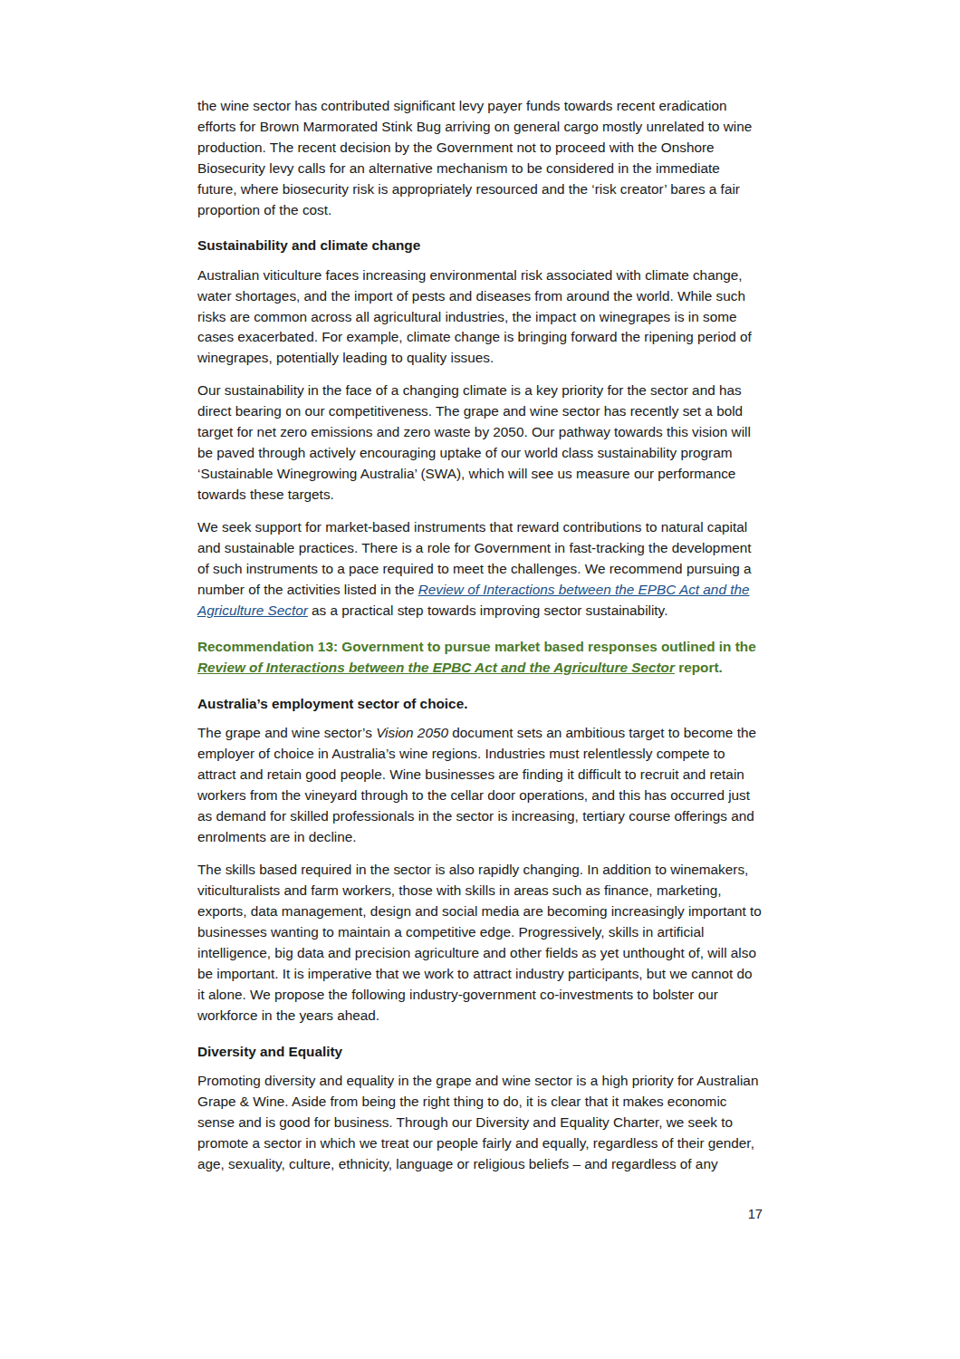the wine sector has contributed significant levy payer funds towards recent eradication efforts for Brown Marmorated Stink Bug arriving on general cargo mostly unrelated to wine production. The recent decision by the Government not to proceed with the Onshore Biosecurity levy calls for an alternative mechanism to be considered in the immediate future, where biosecurity risk is appropriately resourced and the ‘risk creator’ bares a fair proportion of the cost.
Sustainability and climate change
Australian viticulture faces increasing environmental risk associated with climate change, water shortages, and the import of pests and diseases from around the world. While such risks are common across all agricultural industries, the impact on winegrapes is in some cases exacerbated. For example, climate change is bringing forward the ripening period of winegrapes, potentially leading to quality issues.
Our sustainability in the face of a changing climate is a key priority for the sector and has direct bearing on our competitiveness. The grape and wine sector has recently set a bold target for net zero emissions and zero waste by 2050. Our pathway towards this vision will be paved through actively encouraging uptake of our world class sustainability program ‘Sustainable Winegrowing Australia’ (SWA), which will see us measure our performance towards these targets.
We seek support for market-based instruments that reward contributions to natural capital and sustainable practices. There is a role for Government in fast-tracking the development of such instruments to a pace required to meet the challenges. We recommend pursuing a number of the activities listed in the Review of Interactions between the EPBC Act and the Agriculture Sector as a practical step towards improving sector sustainability.
Recommendation 13: Government to pursue market based responses outlined in the Review of Interactions between the EPBC Act and the Agriculture Sector report.
Australia’s employment sector of choice.
The grape and wine sector’s Vision 2050 document sets an ambitious target to become the employer of choice in Australia’s wine regions. Industries must relentlessly compete to attract and retain good people. Wine businesses are finding it difficult to recruit and retain workers from the vineyard through to the cellar door operations, and this has occurred just as demand for skilled professionals in the sector is increasing, tertiary course offerings and enrolments are in decline.
The skills based required in the sector is also rapidly changing. In addition to winemakers, viticulturalists and farm workers, those with skills in areas such as finance, marketing, exports, data management, design and social media are becoming increasingly important to businesses wanting to maintain a competitive edge. Progressively, skills in artificial intelligence, big data and precision agriculture and other fields as yet unthought of, will also be important. It is imperative that we work to attract industry participants, but we cannot do it alone. We propose the following industry-government co-investments to bolster our workforce in the years ahead.
Diversity and Equality
Promoting diversity and equality in the grape and wine sector is a high priority for Australian Grape & Wine. Aside from being the right thing to do, it is clear that it makes economic sense and is good for business. Through our Diversity and Equality Charter, we seek to promote a sector in which we treat our people fairly and equally, regardless of their gender, age, sexuality, culture, ethnicity, language or religious beliefs – and regardless of any
17